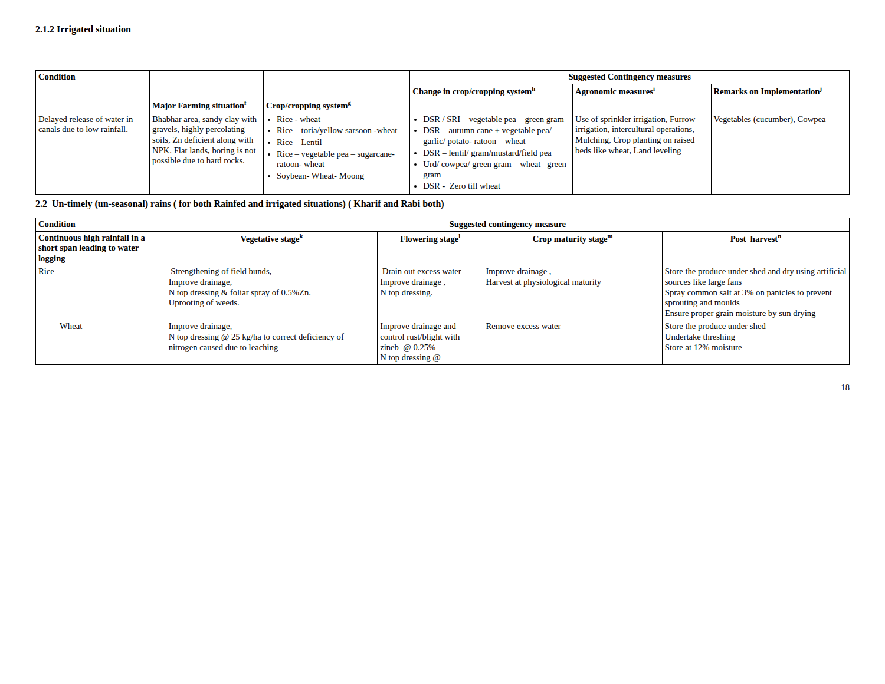2.1.2 Irrigated situation
| Condition | | | Suggested Contingency measures |
| --- | --- | --- | --- |
| Change in crop/cropping system h | Agronomic measures i | Remarks on Implementation j |
| | Major Farming situation f | Crop/cropping system g | | | |
| Delayed release of water in canals due to low rainfall. | Bhabhar area, sandy clay with gravels, highly percolating soils, Zn deficient along with NPK. Flat lands, boring is not possible due to hard rocks. | Rice - wheat Rice – toria/yellow sarsoon -wheat Rice – Lentil Rice – vegetable pea – sugarcane- ratoon- wheat Soybean- Wheat- Moong | DSR / SRI – vegetable pea – green gram DSR – autumn cane + vegetable pea/ garlic/ potato- ratoon – wheat DSR – lentil/ gram/mustard/field pea Urd/ cowpea/ green gram – wheat –green gram DSR - Zero till wheat | Use of sprinkler irrigation, Furrow irrigation, intercultural operations, Mulching, Crop planting on raised beds like wheat, Land leveling | Vegetables (cucumber), Cowpea |
2.2 Un-timely (un-seasonal) rains ( for both Rainfed and irrigated situations) ( Kharif and Rabi both)
| Condition | Suggested contingency measure |
| --- | --- |
| Continuous high rainfall in a short span leading to water logging | Vegetative stage k | Flowering stage l | Crop maturity stage m | Post harvest n |
| Rice | Strengthening of field bunds, Improve drainage, N top dressing & foliar spray of 0.5%Zn. Uprooting of weeds. | Drain out excess water Improve drainage , N top dressing. | Improve drainage , Harvest at physiological maturity | Store the produce under shed and dry using artificial sources like large fans Spray common salt at 3% on panicles to prevent sprouting and moulds Ensure proper grain moisture by sun drying |
| Wheat | Improve drainage, N top dressing @ 25 kg/ha to correct deficiency of nitrogen caused due to leaching | Improve drainage and control rust/blight with zineb @ 0.25% N top dressing @ | Remove excess water | Store the produce under shed Undertake threshing Store at 12% moisture |
18